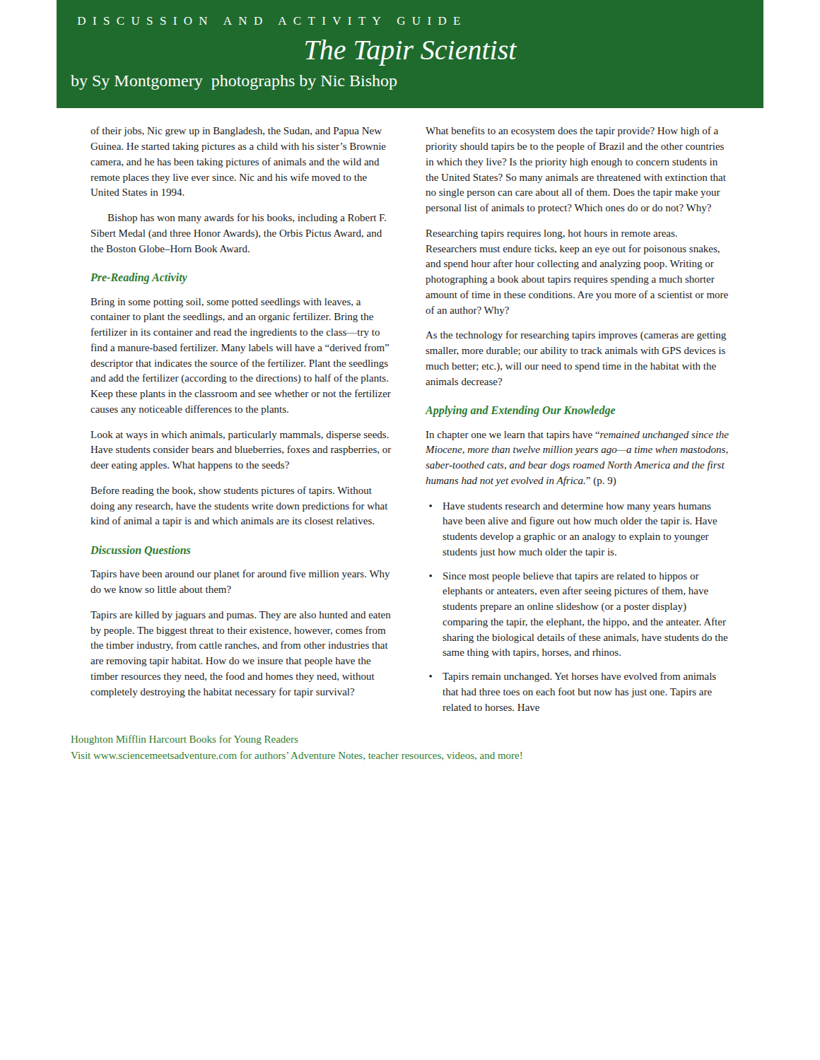Discussion and Activity Guide
The Tapir Scientist
by Sy Montgomery photographs by Nic Bishop
of their jobs, Nic grew up in Bangladesh, the Sudan, and Papua New Guinea. He started taking pictures as a child with his sister’s Brownie camera, and he has been taking pictures of animals and the wild and remote places they live ever since. Nic and his wife moved to the United States in 1994.
Bishop has won many awards for his books, including a Robert F. Sibert Medal (and three Honor Awards), the Orbis Pictus Award, and the Boston Globe–Horn Book Award.
Pre-Reading Activity
Bring in some potting soil, some potted seedlings with leaves, a container to plant the seedlings, and an organic fertilizer. Bring the fertilizer in its container and read the ingredients to the class—try to find a manure-based fertilizer. Many labels will have a “derived from” descriptor that indicates the source of the fertilizer. Plant the seedlings and add the fertilizer (according to the directions) to half of the plants. Keep these plants in the classroom and see whether or not the fertilizer causes any noticeable differences to the plants.
Look at ways in which animals, particularly mammals, disperse seeds. Have students consider bears and blueberries, foxes and raspberries, or deer eating apples. What happens to the seeds?
Before reading the book, show students pictures of tapirs. Without doing any research, have the students write down predictions for what kind of animal a tapir is and which animals are its closest relatives.
Discussion Questions
Tapirs have been around our planet for around five million years. Why do we know so little about them?
Tapirs are killed by jaguars and pumas. They are also hunted and eaten by people. The biggest threat to their existence, however, comes from the timber industry, from cattle ranches, and from other industries that are removing tapir habitat. How do we insure that people have the timber resources they need, the food and homes they need, without completely destroying the habitat necessary for tapir survival?
What benefits to an ecosystem does the tapir provide? How high of a priority should tapirs be to the people of Brazil and the other countries in which they live? Is the priority high enough to concern students in the United States? So many animals are threatened with extinction that no single person can care about all of them. Does the tapir make your personal list of animals to protect? Which ones do or do not? Why?
Researching tapirs requires long, hot hours in remote areas. Researchers must endure ticks, keep an eye out for poisonous snakes, and spend hour after hour collecting and analyzing poop. Writing or photographing a book about tapirs requires spending a much shorter amount of time in these conditions. Are you more of a scientist or more of an author? Why?
As the technology for researching tapirs improves (cameras are getting smaller, more durable; our ability to track animals with GPS devices is much better; etc.), will our need to spend time in the habitat with the animals decrease?
Applying and Extending Our Knowledge
In chapter one we learn that tapirs have “remained unchanged since the Miocene, more than twelve million years ago—a time when mastodons, saber-toothed cats, and bear dogs roamed North America and the first humans had not yet evolved in Africa.” (p. 9)
Have students research and determine how many years humans have been alive and figure out how much older the tapir is. Have students develop a graphic or an analogy to explain to younger students just how much older the tapir is.
Since most people believe that tapirs are related to hippos or elephants or anteaters, even after seeing pictures of them, have students prepare an online slideshow (or a poster display) comparing the tapir, the elephant, the hippo, and the anteater. After sharing the biological details of these animals, have students do the same thing with tapirs, horses, and rhinos.
Tapirs remain unchanged. Yet horses have evolved from animals that had three toes on each foot but now has just one. Tapirs are related to horses. Have
Houghton Mifflin Harcourt Books for Young Readers
Visit www.sciencemeetsadventure.com for authors’ Adventure Notes, teacher resources, videos, and more!